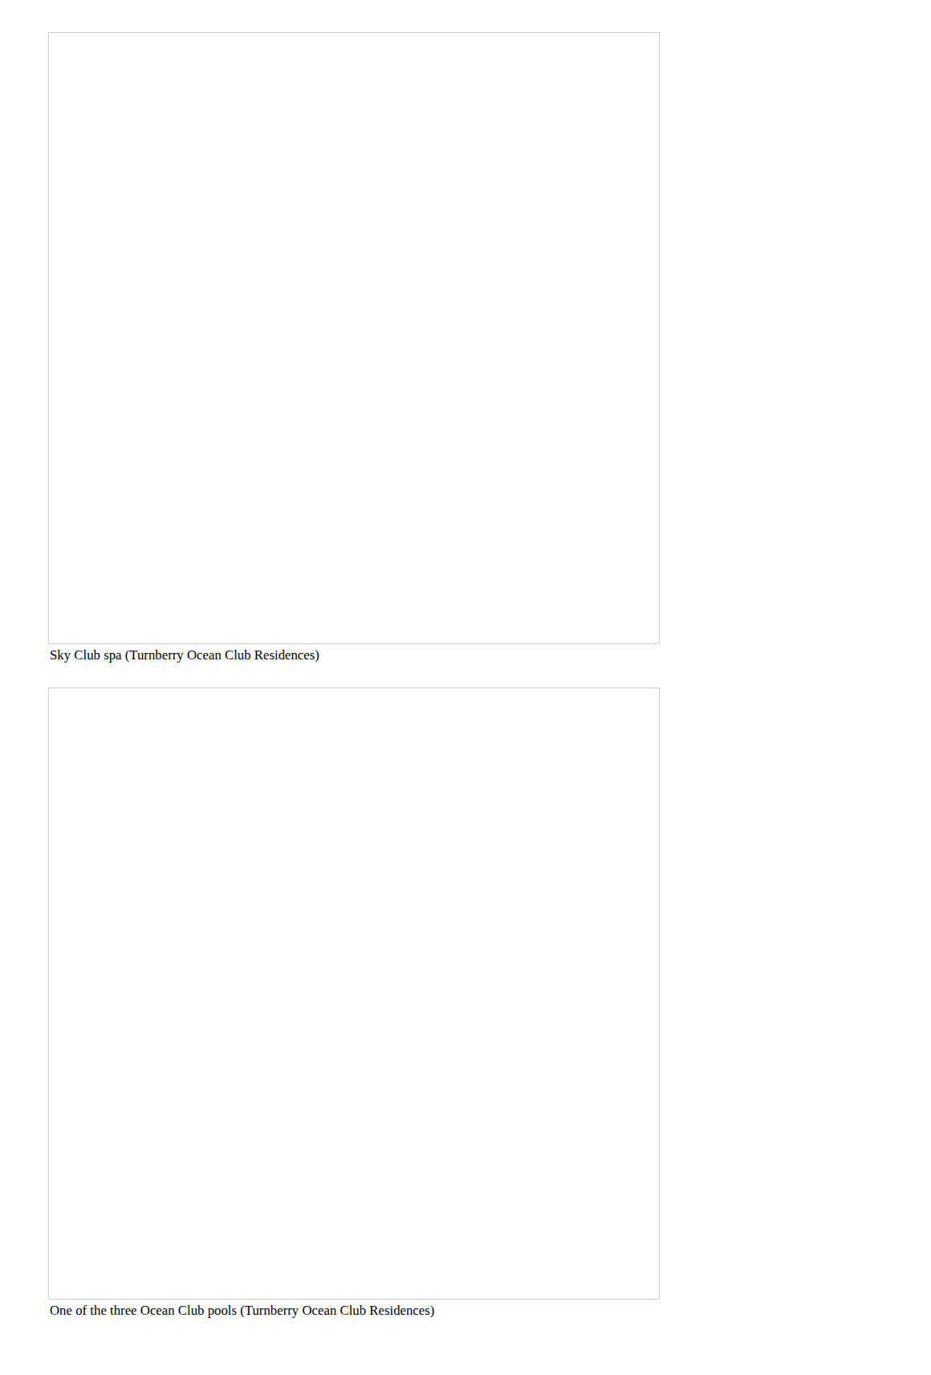Sky Club spa (Turnberry Ocean Club Residences)
One of the three Ocean Club pools (Turnberry Ocean Club Residences)